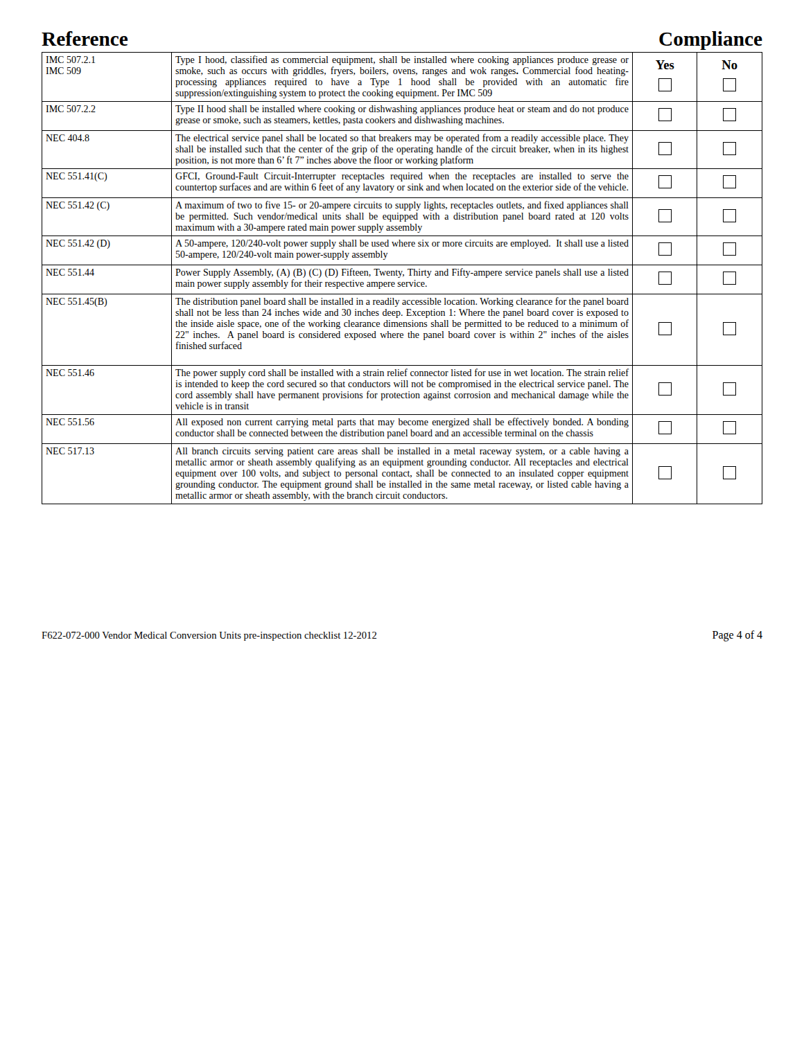Reference
Compliance
| IMC 507.2.1 IMC 509 | Type I hood, classified as commercial equipment, shall be installed where cooking appliances produce grease or smoke, such as occurs with griddles, fryers, boilers, ovens, ranges and wok ranges . Commercial food heating-processing appliances required to have a Type 1 hood shall be provided with an automatic fire suppression/extinguishing system to protect the cooking equipment. Per IMC 509 | Yes | No |
| IMC 507.2.2 | Type II hood shall be installed where cooking or dishwashing appliances produce heat or steam and do not produce grease or smoke, such as steamers, kettles, pasta cookers and dishwashing machines. | | |
| NEC 404.8 | The electrical service panel shall be located so that breakers may be operated from a readily accessible place. They shall be installed such that the center of the grip of the operating handle of the circuit breaker, when in its highest position, is not more than 6’ ft 7” inches above the floor or working platform | | |
| NEC 551.41(C) | GFCI, Ground-Fault Circuit-Interrupter receptacles required when the receptacles are installed to serve the countertop surfaces and are within 6 feet of any lavatory or sink and when located on the exterior side of the vehicle. | | |
| NEC 551.42 (C) | A maximum of two to five 15- or 20-ampere circuits to supply lights, receptacles outlets, and fixed appliances shall be permitted. Such vendor/medical units shall be equipped with a distribution panel board rated at 120 volts maximum with a 30-ampere rated main power supply assembly | | |
| NEC 551.42 (D) | A 50-ampere, 120/240-volt power supply shall be used where six or more circuits are employed. It shall use a listed 50-ampere, 120/240-volt main power-supply assembly | | |
| NEC 551.44 | Power Supply Assembly, (A) (B) (C) (D) Fifteen, Twenty, Thirty and Fifty-ampere service panels shall use a listed main power supply assembly for their respective ampere service. | | |
| NEC 551.45(B) | The distribution panel board shall be installed in a readily accessible location. Working clearance for the panel board shall not be less than 24 inches wide and 30 inches deep. Exception 1: Where the panel board cover is exposed to the inside aisle space, one of the working clearance dimensions shall be permitted to be reduced to a minimum of 22" inches. A panel board is considered exposed where the panel board cover is within 2" inches of the aisles finished surfaced | | |
| NEC 551.46 | The power supply cord shall be installed with a strain relief connector listed for use in wet location. The strain relief is intended to keep the cord secured so that conductors will not be compromised in the electrical service panel. The cord assembly shall have permanent provisions for protection against corrosion and mechanical damage while the vehicle is in transit | | |
| NEC 551.56 | All exposed non current carrying metal parts that may become energized shall be effectively bonded. A bonding conductor shall be connected between the distribution panel board and an accessible terminal on the chassis | | |
| NEC 517.13 | All branch circuits serving patient care areas shall be installed in a metal raceway system, or a cable having a metallic armor or sheath assembly qualifying as an equipment grounding conductor. All receptacles and electrical equipment over 100 volts, and subject to personal contact, shall be connected to an insulated copper equipment grounding conductor. The equipment ground shall be installed in the same metal raceway, or listed cable having a metallic armor or sheath assembly, with the branch circuit conductors. | | |
F622-072-000 Vendor Medical Conversion Units pre-inspection checklist 12-2012 Page 4 of 4